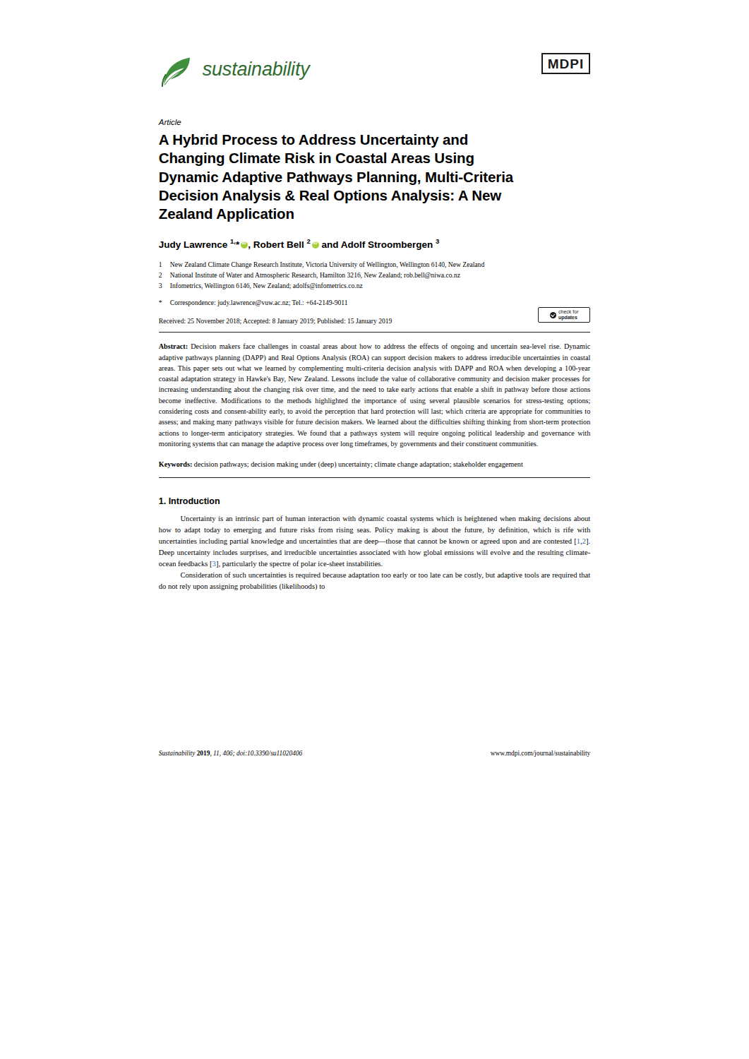sustainability
MDPI
Article
A Hybrid Process to Address Uncertainty and
Changing Climate Risk in Coastal Areas Using
Dynamic Adaptive Pathways Planning, Multi-Criteria
Decision Analysis & Real Options Analysis: A New
Zealand Application
Judy Lawrence 1,* , Robert Bell 2 and Adolf Stroombergen 3
1 New Zealand Climate Change Research Institute, Victoria University of Wellington, Wellington 6140, New Zealand
2 National Institute of Water and Atmospheric Research, Hamilton 3216, New Zealand; rob.bell@niwa.co.nz
3 Infometrics, Wellington 6146, New Zealand; adolfs@infometrics.co.nz
*Correspondence: judy.lawrence@vuw.ac.nz; Tel.: +64-2149-9011
Received: 25 November 2018; Accepted: 8 January 2019; Published: 15 January 2019
check for
updates
Abstract: Decision makers face challenges in coastal areas about how to address the effects of ongoing and uncertain sea-level rise. Dynamic adaptive pathways planning (DAPP) and Real Options Analysis (ROA) can support decision makers to address irreducible uncertainties in coastal areas. This paper sets out what we learned by complementing multi-criteria decision analysis with DAPP and ROA when developing a 100-year coastal adaptation strategy in Hawke's Bay, New Zealand. Lessons include the value of collaborative community and decision maker processes for increasing understanding about the changing risk over time, and the need to take early actions that enable a shift in pathway before those actions become ineffective. Modifications to the methods highlighted the importance of using several plausible scenarios for stress-testing options; considering costs and consent-ability early, to avoid the perception that hard protection will last; which criteria are appropriate for communities to assess; and making many pathways visible for future decision makers. We learned about the difficulties shifting thinking from short-term protection actions to longer-term anticipatory strategies. We found that a pathways system will require ongoing political leadership and governance with monitoring systems that can manage the adaptive process over long timeframes, by governments and their constituent communities.
Keywords: decision pathways; decision making under (deep) uncertainty; climate change adaptation; stakeholder engagement
1. Introduction
Uncertainty is an intrinsic part of human interaction with dynamic coastal systems which is heightened when making decisions about how to adapt today to emerging and future risks from rising seas. Policy making is about the future, by definition, which is rife with uncertainties including partial knowledge and uncertainties that are deep—those that cannot be known or agreed upon and are contested [1,2]. Deep uncertainty includes surprises, and irreducible uncertainties associated with how global emissions will evolve and the resulting climate-ocean feedbacks [3], particularly the spectre of polar ice-sheet instabilities.
Consideration of such uncertainties is required because adaptation too early or too late can be costly, but adaptive tools are required that do not rely upon assigning probabilities (likelihoods) to
Sustainability 2019, 11, 406; doi:10.3390/su11020406
www.mdpi.com/journal/sustainability